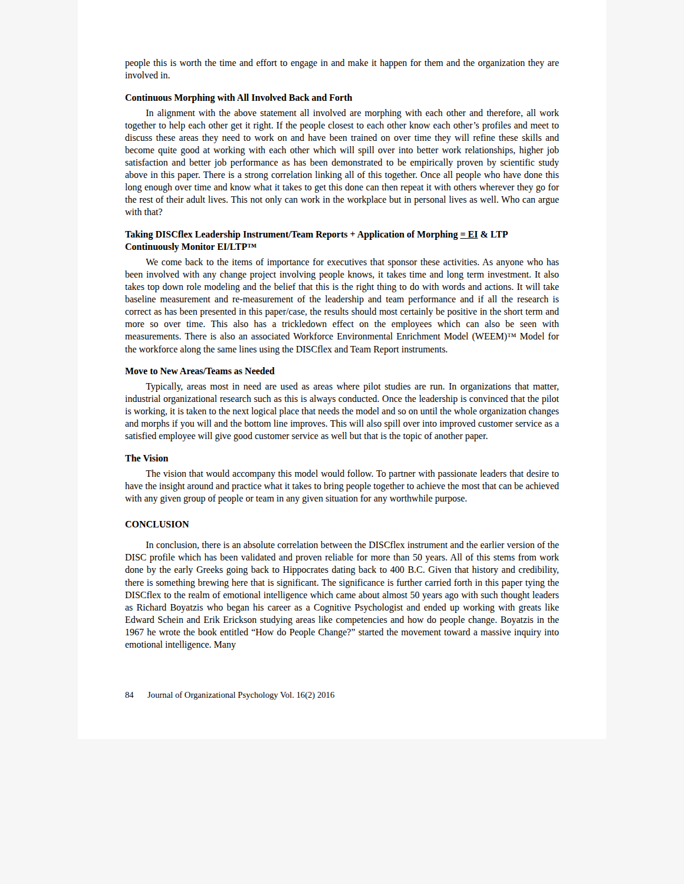people this is worth the time and effort to engage in and make it happen for them and the organization they are involved in.
Continuous Morphing with All Involved Back and Forth
In alignment with the above statement all involved are morphing with each other and therefore, all work together to help each other get it right. If the people closest to each other know each other’s profiles and meet to discuss these areas they need to work on and have been trained on over time they will refine these skills and become quite good at working with each other which will spill over into better work relationships, higher job satisfaction and better job performance as has been demonstrated to be empirically proven by scientific study above in this paper. There is a strong correlation linking all of this together. Once all people who have done this long enough over time and know what it takes to get this done can then repeat it with others wherever they go for the rest of their adult lives. This not only can work in the workplace but in personal lives as well. Who can argue with that?
Taking DISCflex Leadership Instrument/Team Reports + Application of Morphing = EI & LTP
Continuously Monitor EI/LTP™
We come back to the items of importance for executives that sponsor these activities. As anyone who has been involved with any change project involving people knows, it takes time and long term investment. It also takes top down role modeling and the belief that this is the right thing to do with words and actions. It will take baseline measurement and re-measurement of the leadership and team performance and if all the research is correct as has been presented in this paper/case, the results should most certainly be positive in the short term and more so over time. This also has a trickledown effect on the employees which can also be seen with measurements. There is also an associated Workforce Environmental Enrichment Model (WEEM)™ Model for the workforce along the same lines using the DISCflex and Team Report instruments.
Move to New Areas/Teams as Needed
Typically, areas most in need are used as areas where pilot studies are run. In organizations that matter, industrial organizational research such as this is always conducted. Once the leadership is convinced that the pilot is working, it is taken to the next logical place that needs the model and so on until the whole organization changes and morphs if you will and the bottom line improves. This will also spill over into improved customer service as a satisfied employee will give good customer service as well but that is the topic of another paper.
The Vision
The vision that would accompany this model would follow. To partner with passionate leaders that desire to have the insight around and practice what it takes to bring people together to achieve the most that can be achieved with any given group of people or team in any given situation for any worthwhile purpose.
Conclusion
In conclusion, there is an absolute correlation between the DISCflex instrument and the earlier version of the DISC profile which has been validated and proven reliable for more than 50 years. All of this stems from work done by the early Greeks going back to Hippocrates dating back to 400 B.C. Given that history and credibility, there is something brewing here that is significant. The significance is further carried forth in this paper tying the DISCflex to the realm of emotional intelligence which came about almost 50 years ago with such thought leaders as Richard Boyatzis who began his career as a Cognitive Psychologist and ended up working with greats like Edward Schein and Erik Erickson studying areas like competencies and how do people change. Boyatzis in the 1967 he wrote the book entitled “How do People Change?” started the movement toward a massive inquiry into emotional intelligence. Many
84 Journal of Organizational Psychology Vol. 16(2) 2016